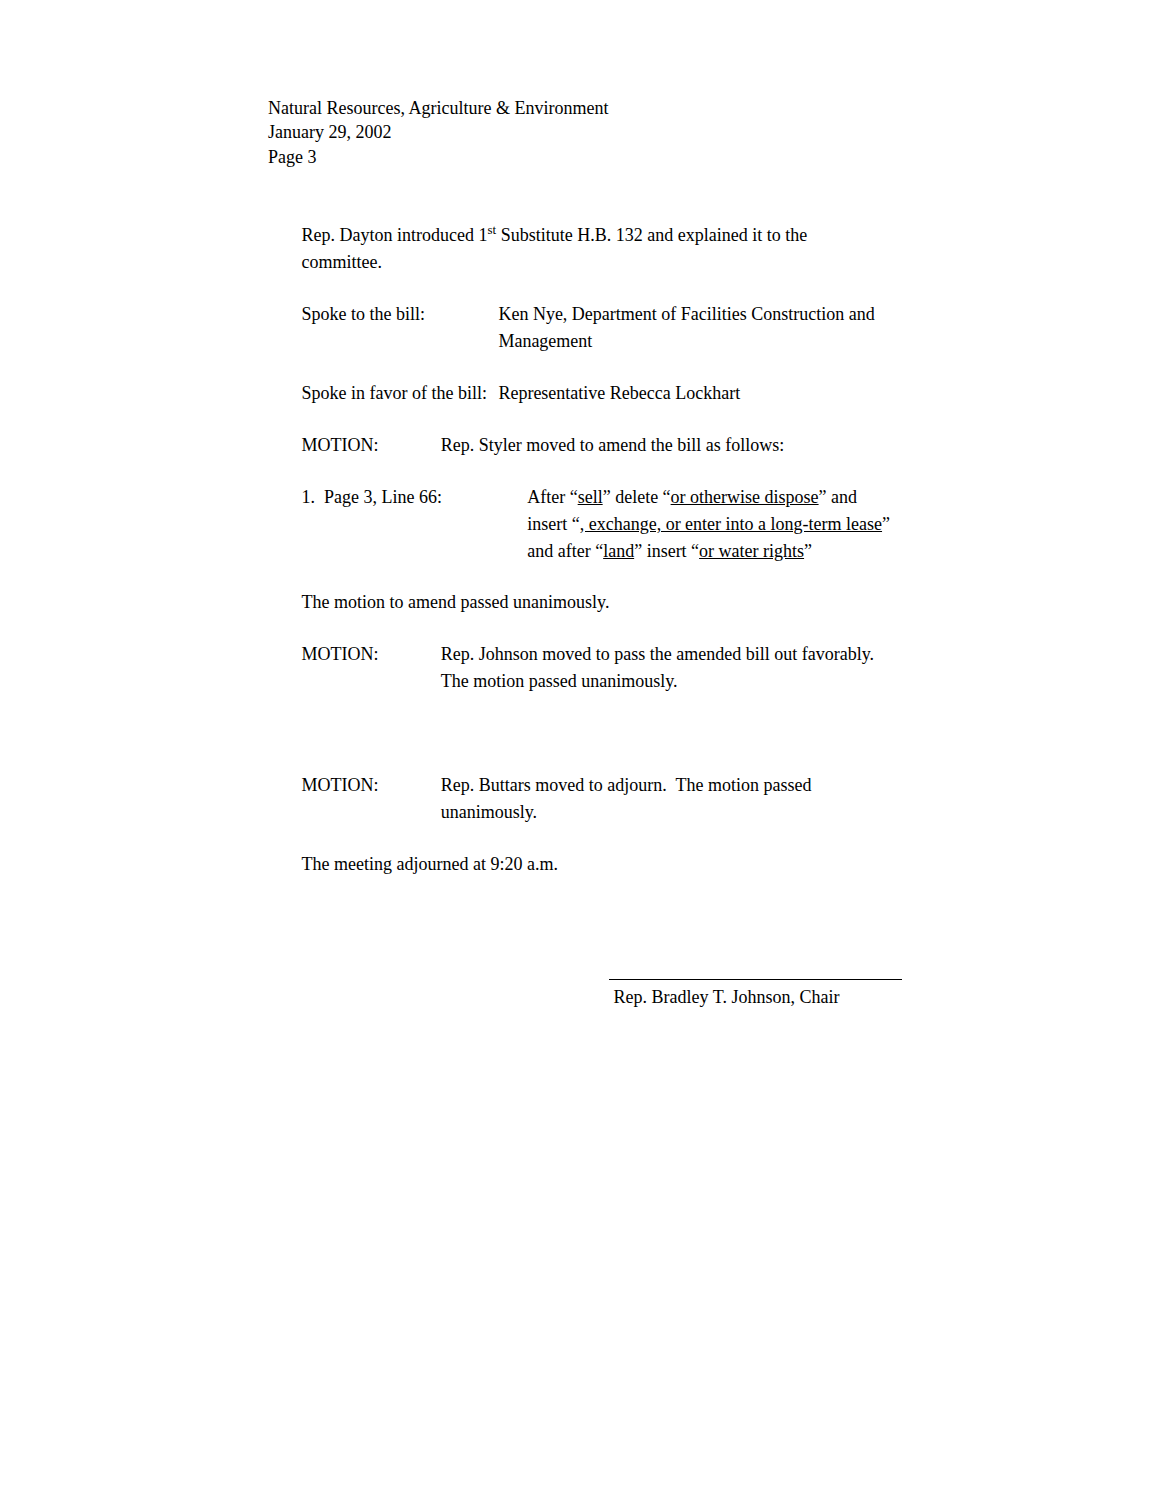Natural Resources, Agriculture & Environment
January 29, 2002
Page 3
Rep. Dayton introduced 1st Substitute H.B. 132 and explained it to the committee.
Spoke to the bill:
Ken Nye, Department of Facilities Construction and Management
Spoke in favor of the bill:
Representative Rebecca Lockhart
MOTION:
Rep. Styler moved to amend the bill as follows:
1. Page 3, Line 66:
After “sell” delete “or otherwise dispose” and insert “, exchange, or enter into a long-term lease” and after “land” insert “or water rights”
The motion to amend passed unanimously.
MOTION:
Rep. Johnson moved to pass the amended bill out favorably. The motion passed unanimously.
MOTION:
Rep. Buttars moved to adjourn. The motion passed unanimously.
The meeting adjourned at 9:20 a.m.
Rep. Bradley T. Johnson, Chair